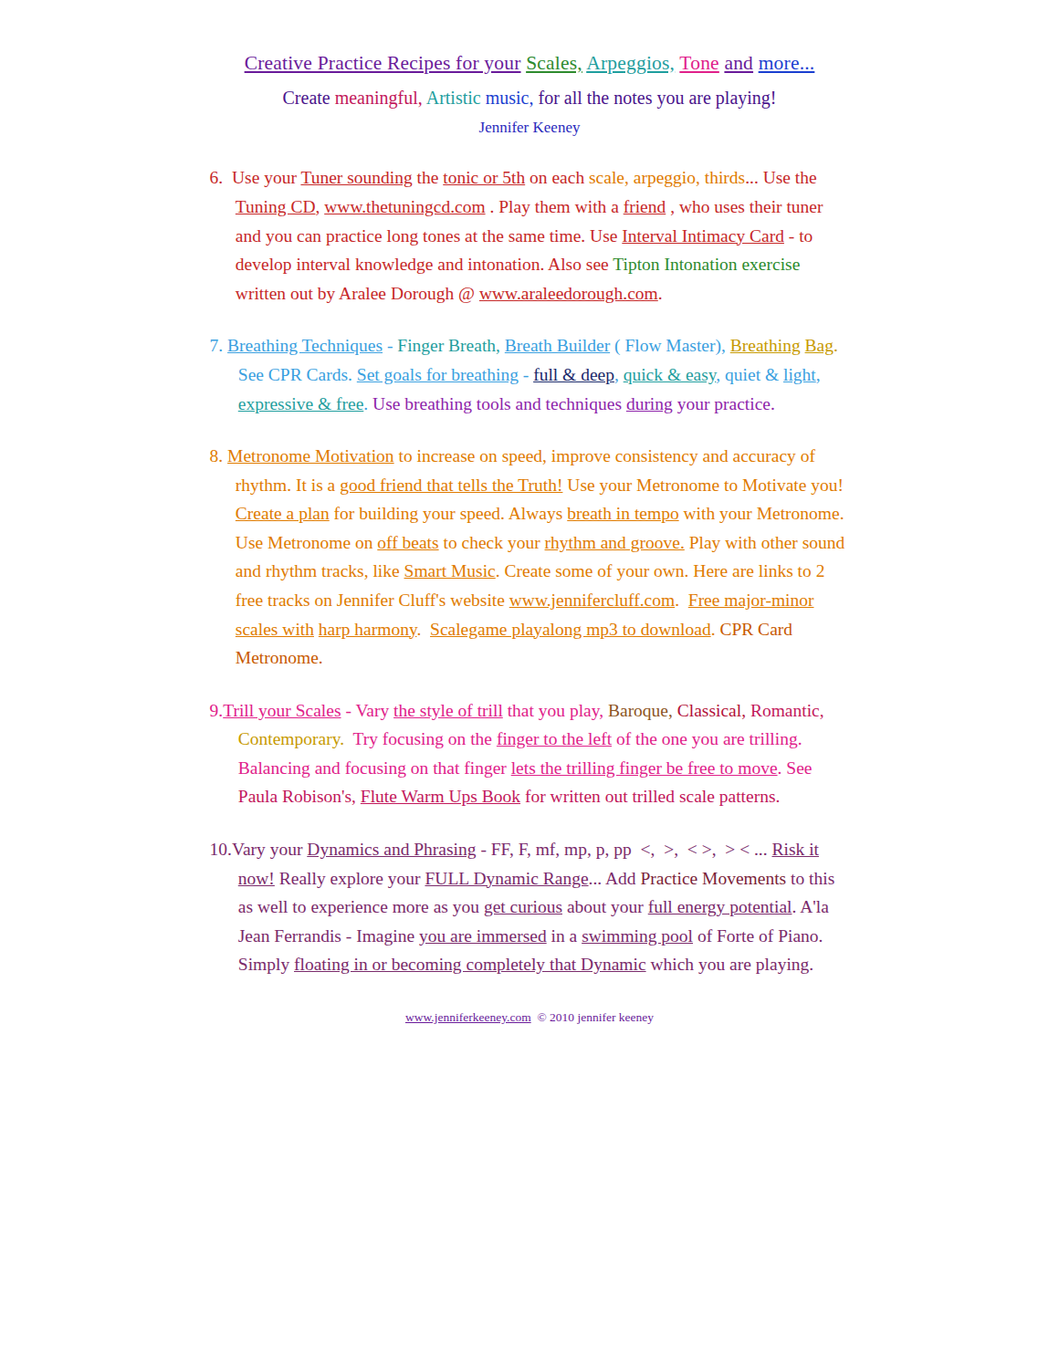Creative Practice Recipes for your Scales, Arpeggios, Tone and more...
Create meaningful, Artistic music, for all the notes you are playing!
Jennifer Keeney
6. Use your Tuner sounding the tonic or 5th on each scale, arpeggio, thirds... Use the Tuning CD, www.thetuningcd.com . Play them with a friend , who uses their tuner and you can practice long tones at the same time. Use Interval Intimacy Card - to develop interval knowledge and intonation. Also see Tipton Intonation exercise written out by Aralee Dorough @ www.araleedorough.com.
7. Breathing Techniques - Finger Breath, Breath Builder ( Flow Master), Breathing Bag. See CPR Cards. Set goals for breathing - full & deep, quick & easy, quiet & light, expressive & free. Use breathing tools and techniques during your practice.
8. Metronome Motivation to increase on speed, improve consistency and accuracy of rhythm. It is a good friend that tells the Truth! Use your Metronome to Motivate you! Create a plan for building your speed. Always breath in tempo with your Metronome. Use Metronome on off beats to check your rhythm and groove. Play with other sound and rhythm tracks, like Smart Music. Create some of your own. Here are links to 2 free tracks on Jennifer Cluff's website www.jennifercluff.com. Free major-minor scales with harp harmony. Scalegame playalong mp3 to download. CPR Card Metronome.
9. Trill your Scales - Vary the style of trill that you play, Baroque, Classical, Romantic, Contemporary. Try focusing on the finger to the left of the one you are trilling. Balancing and focusing on that finger lets the trilling finger be free to move. See Paula Robison's, Flute Warm Ups Book for written out trilled scale patterns.
10. Vary your Dynamics and Phrasing - FF, F, mf, mp, p, pp <, >, < >, > < ... Risk it now! Really explore your FULL Dynamic Range... Add Practice Movements to this as well to experience more as you get curious about your full energy potential. A'la Jean Ferrandis - Imagine you are immersed in a swimming pool of Forte of Piano. Simply floating in or becoming completely that Dynamic which you are playing.
www.jenniferkeeney.com © 2010 jennifer keeney